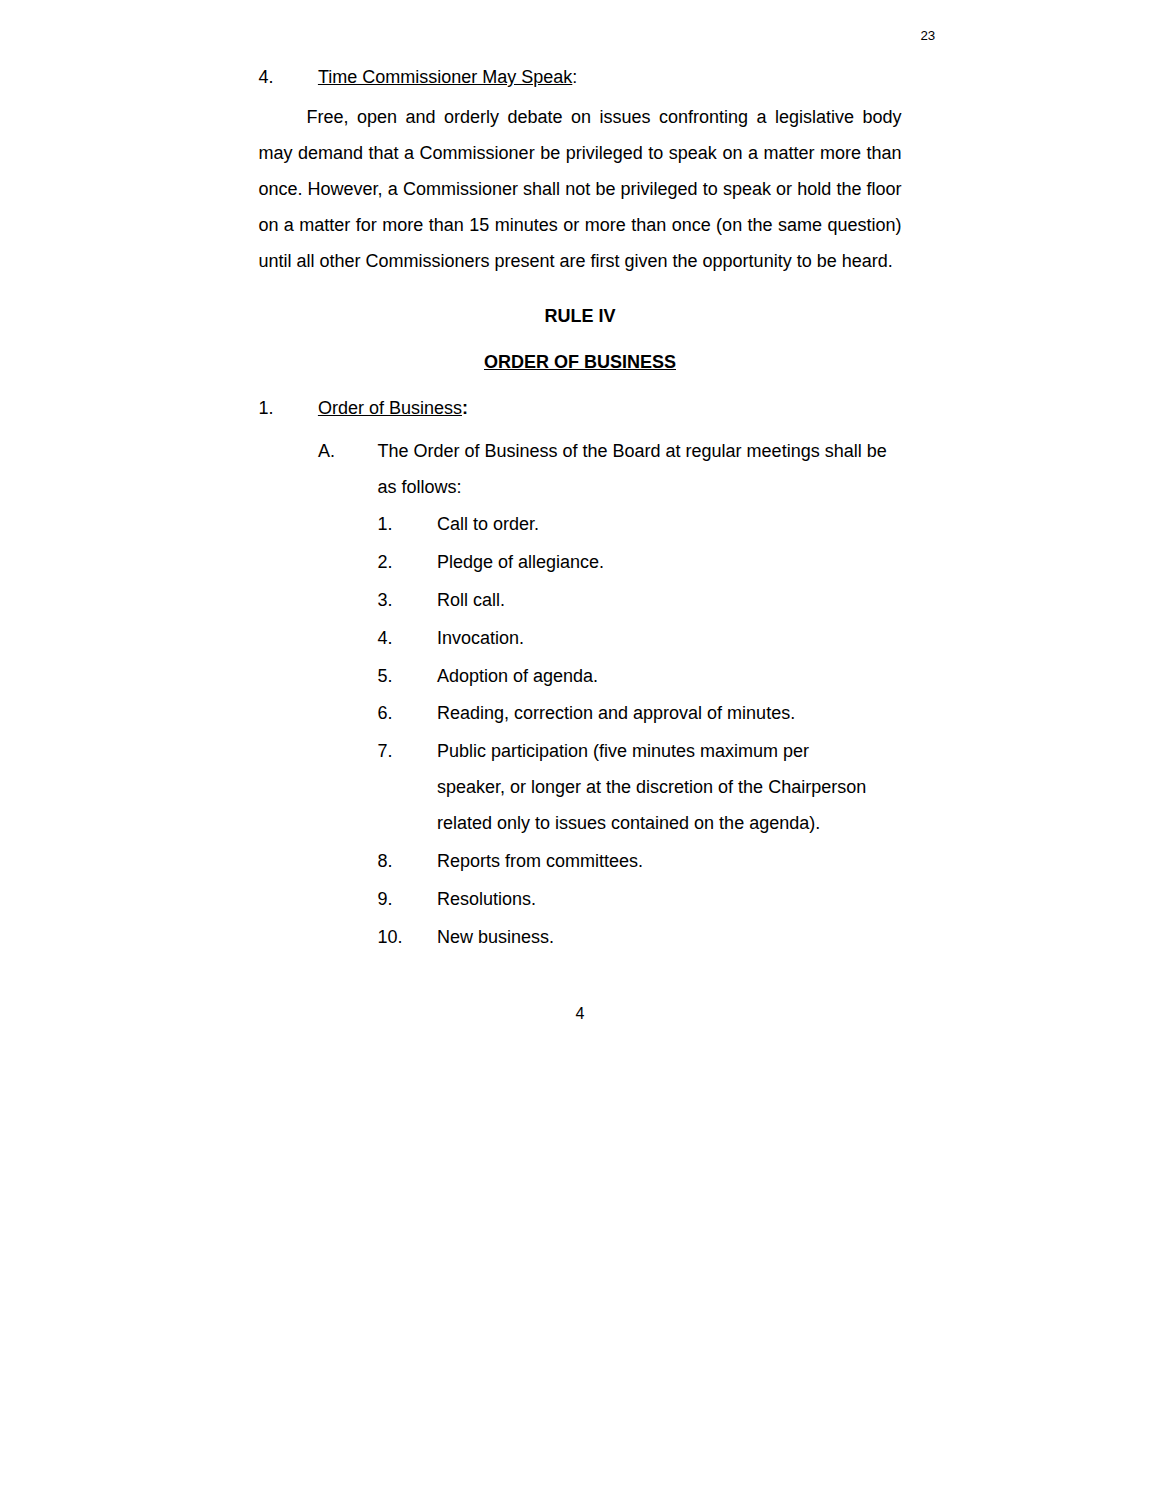23
4.
Time Commissioner May Speak:
Free, open and orderly debate on issues confronting a legislative body may demand that a Commissioner be privileged to speak on a matter more than once. However, a Commissioner shall not be privileged to speak or hold the floor on a matter for more than 15 minutes or more than once (on the same question) until all other Commissioners present are first given the opportunity to be heard.
RULE IV
ORDER OF BUSINESS
1.
Order of Business:
A.
The Order of Business of the Board at regular meetings shall be as follows:
1.
Call to order.
2.
Pledge of allegiance.
3.
Roll call.
4.
Invocation.
5.
Adoption of agenda.
6.
Reading, correction and approval of minutes.
7.
Public participation (five minutes maximum per
speaker, or longer at the discretion of the Chairperson
related only to issues contained on the agenda).
8.
Reports from committees.
9.
Resolutions.
10.
New business.
4